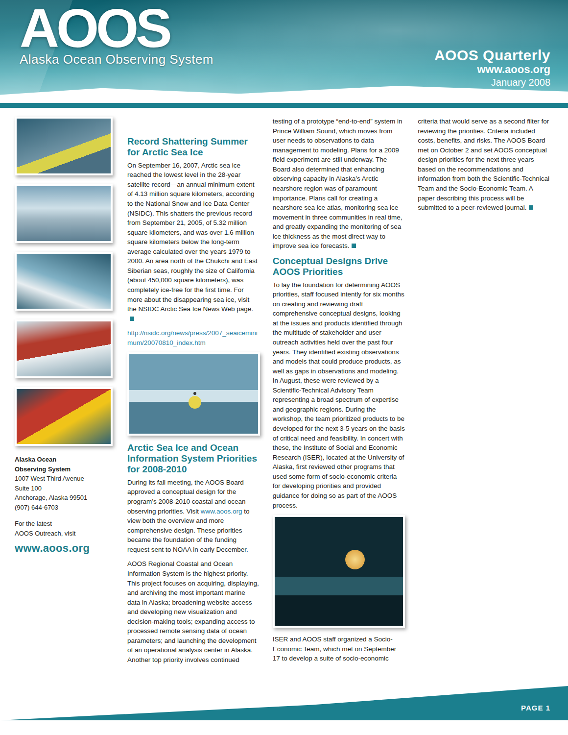AOOS
Alaska Ocean Observing System
AOOS Quarterly
www.aoos.org
January 2008
Alaska Ocean Observing System 1007 West Third Avenue
Suite 100
Anchorage, Alaska 99501
(907) 644-6703
For the latest
AOOS Outreach, visit
www.aoos.org
Record Shattering Summer for Arctic Sea Ice
On September 16, 2007, Arctic sea ice reached the lowest level in the 28-year satellite record—an annual minimum extent of 4.13 million square kilometers, according to the National Snow and Ice Data Center (NSIDC). This shatters the previous record from September 21, 2005, of 5.32 million square kilometers, and was over 1.6 million square kilometers below the long-term average calculated over the years 1979 to 2000. An area north of the Chukchi and East Siberian seas, roughly the size of California (about 450,000 square kilometers), was completely ice-free for the first time. For more about the disappearing sea ice, visit the NSIDC Arctic Sea Ice News Web page.
http://nsidc.org/news/press/2007_seaiceminimum/20070810_index.htm
Arctic Sea Ice and Ocean Information System Priorities for 2008-2010
During its fall meeting, the AOOS Board approved a conceptual design for the program’s 2008-2010 coastal and ocean observing priorities. Visit www.aoos.org to view both the overview and more comprehensive design. These priorities became the foundation of the funding request sent to NOAA in early December.
AOOS Regional Coastal and Ocean Information System is the highest priority. This project focuses on acquiring, displaying, and archiving the most important marine data in Alaska; broadening website access and developing new visualization and decision-making tools; expanding access to processed remote sensing data of ocean parameters; and launching the development of an operational analysis center in Alaska. Another top priority involves continued testing of a prototype “end-to-end” system in Prince William Sound, which moves from user needs to observations to data management to modeling. Plans for a 2009 field experiment are still underway. The Board also determined that enhancing observing capacity in Alaska’s Arctic nearshore region was of paramount importance. Plans call for creating a nearshore sea ice atlas, monitoring sea ice movement in three communities in real time, and greatly expanding the monitoring of sea ice thickness as the most direct way to improve sea ice forecasts.
Conceptual Designs Drive AOOS Priorities
To lay the foundation for determining AOOS priorities, staff focused intently for six months on creating and reviewing draft comprehensive conceptual designs, looking at the issues and products identified through the multitude of stakeholder and user outreach activities held over the past four years. They identified existing observations and models that could produce products, as well as gaps in observations and modeling. In August, these were reviewed by a Scientific-Technical Advisory Team representing a broad spectrum of expertise and geographic regions. During the workshop, the team prioritized products to be developed for the next 3-5 years on the basis of critical need and feasibility. In concert with these, the Institute of Social and Economic Research (ISER), located at the University of Alaska, first reviewed other programs that used some form of socio-economic criteria for developing priorities and provided guidance for doing so as part of the AOOS process.
ISER and AOOS staff organized a Socio-Economic Team, which met on September 17 to develop a suite of socio-economic criteria that would serve as a second filter for reviewing the priorities. Criteria included costs, benefits, and risks. The AOOS Board met on October 2 and set AOOS conceptual design priorities for the next three years based on the recommendations and information from both the Scientific-Technical Team and the Socio-Economic Team. A paper describing this process will be submitted to a peer-reviewed journal.
PAGE 1